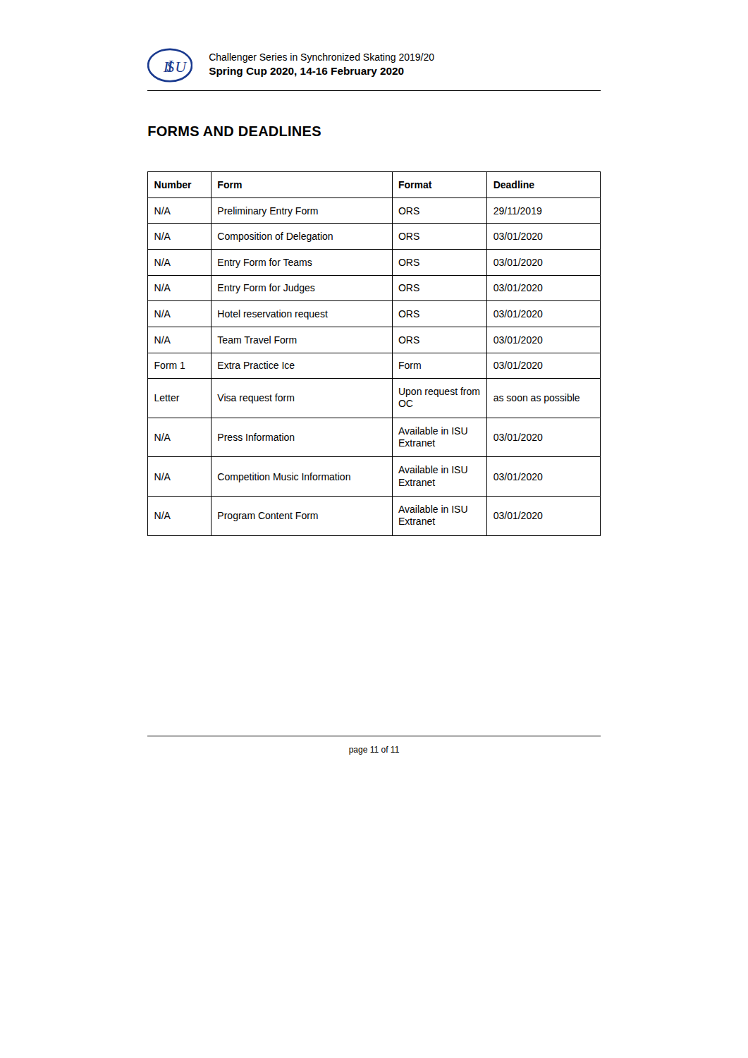I ​ I S U
Challenger Series in Synchronized Skating 2019/20
Spring Cup 2020, 14-16 February 2020
FORMS AND DEADLINES
| Number | Form | Format | Deadline |
| --- | --- | --- | --- |
| N/A | Preliminary Entry Form | ORS | 29/11/2019 |
| N/A | Composition of Delegation | ORS | 03/01/2020 |
| N/A | Entry Form for Teams | ORS | 03/01/2020 |
| N/A | Entry Form for Judges | ORS | 03/01/2020 |
| N/A | Hotel reservation request | ORS | 03/01/2020 |
| N/A | Team Travel Form | ORS | 03/01/2020 |
| Form 1 | Extra Practice Ice | Form | 03/01/2020 |
| Letter | Visa request form | Upon request from OC | as soon as possible |
| N/A | Press Information | Available in ISU Extranet | 03/01/2020 |
| N/A | Competition Music Information | Available in ISU Extranet | 03/01/2020 |
| N/A | Program Content Form | Available in ISU Extranet | 03/01/2020 |
page 11 of 11